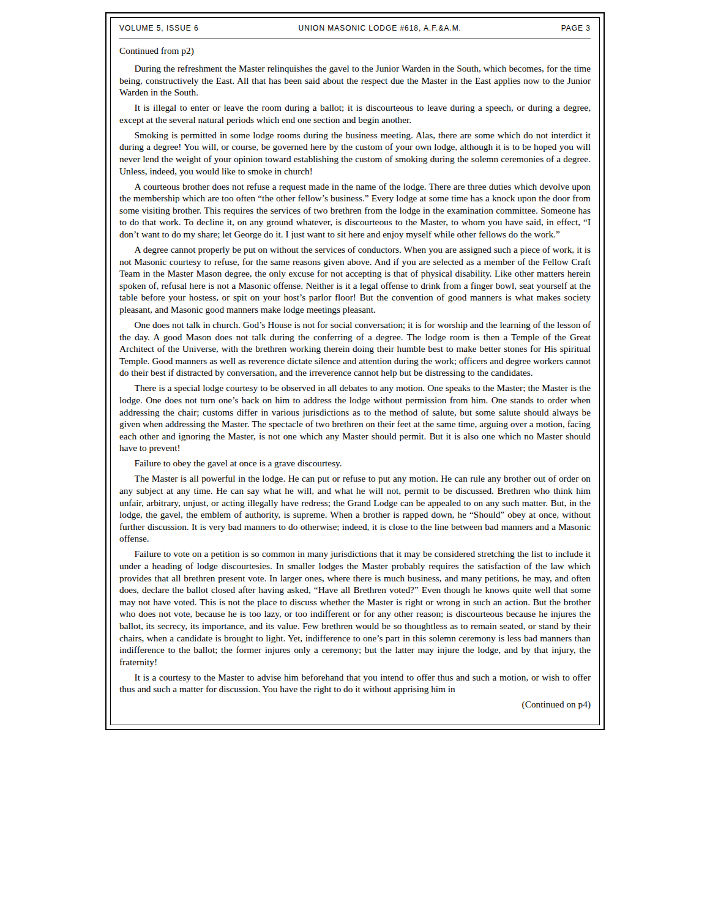VOLUME 5, ISSUE 6 UNION MASONIC LODGE #618, A.F.&A.M. PAGE 3
Continued from p2)
During the refreshment the Master relinquishes the gavel to the Junior Warden in the South, which becomes, for the time being, constructively the East. All that has been said about the respect due the Master in the East applies now to the Junior Warden in the South.
It is illegal to enter or leave the room during a ballot; it is discourteous to leave during a speech, or during a degree, except at the several natural periods which end one section and begin another.
Smoking is permitted in some lodge rooms during the business meeting. Alas, there are some which do not interdict it during a degree! You will, or course, be governed here by the custom of your own lodge, although it is to be hoped you will never lend the weight of your opinion toward establishing the custom of smoking during the solemn ceremonies of a degree. Unless, indeed, you would like to smoke in church!
A courteous brother does not refuse a request made in the name of the lodge. There are three duties which devolve upon the membership which are too often “the other fellow’s business.” Every lodge at some time has a knock upon the door from some visiting brother. This requires the services of two brethren from the lodge in the examination committee. Someone has to do that work. To decline it, on any ground whatever, is discourteous to the Master, to whom you have said, in effect, “I don’t want to do my share; let George do it. I just want to sit here and enjoy myself while other fellows do the work.”
A degree cannot properly be put on without the services of conductors. When you are assigned such a piece of work, it is not Masonic courtesy to refuse, for the same reasons given above. And if you are selected as a member of the Fellow Craft Team in the Master Mason degree, the only excuse for not accepting is that of physical disability. Like other matters herein spoken of, refusal here is not a Masonic offense. Neither is it a legal offense to drink from a finger bowl, seat yourself at the table before your hostess, or spit on your host’s parlor floor! But the convention of good manners is what makes society pleasant, and Masonic good manners make lodge meetings pleasant.
One does not talk in church. God’s House is not for social conversation; it is for worship and the learning of the lesson of the day. A good Mason does not talk during the conferring of a degree. The lodge room is then a Temple of the Great Architect of the Universe, with the brethren working therein doing their humble best to make better stones for His spiritual Temple. Good manners as well as reverence dictate silence and attention during the work; officers and degree workers cannot do their best if distracted by conversation, and the irreverence cannot help but be distressing to the candidates.
There is a special lodge courtesy to be observed in all debates to any motion. One speaks to the Master; the Master is the lodge. One does not turn one’s back on him to address the lodge without permission from him. One stands to order when addressing the chair; customs differ in various jurisdictions as to the method of salute, but some salute should always be given when addressing the Master. The spectacle of two brethren on their feet at the same time, arguing over a motion, facing each other and ignoring the Master, is not one which any Master should permit. But it is also one which no Master should have to prevent!
Failure to obey the gavel at once is a grave discourtesy.
The Master is all powerful in the lodge. He can put or refuse to put any motion. He can rule any brother out of order on any subject at any time. He can say what he will, and what he will not, permit to be discussed. Brethren who think him unfair, arbitrary, unjust, or acting illegally have redress; the Grand Lodge can be appealed to on any such matter. But, in the lodge, the gavel, the emblem of authority, is supreme. When a brother is rapped down, he “Should” obey at once, without further discussion. It is very bad manners to do otherwise; indeed, it is close to the line between bad manners and a Masonic offense.
Failure to vote on a petition is so common in many jurisdictions that it may be considered stretching the list to include it under a heading of lodge discourtesies. In smaller lodges the Master probably requires the satisfaction of the law which provides that all brethren present vote. In larger ones, where there is much business, and many petitions, he may, and often does, declare the ballot closed after having asked, “Have all Brethren voted?” Even though he knows quite well that some may not have voted. This is not the place to discuss whether the Master is right or wrong in such an action. But the brother who does not vote, because he is too lazy, or too indifferent or for any other reason; is discourteous because he injures the ballot, its secrecy, its importance, and its value. Few brethren would be so thoughtless as to remain seated, or stand by their chairs, when a candidate is brought to light. Yet, indifference to one’s part in this solemn ceremony is less bad manners than indifference to the ballot; the former injures only a ceremony; but the latter may injure the lodge, and by that injury, the fraternity!
It is a courtesy to the Master to advise him beforehand that you intend to offer thus and such a motion, or wish to offer thus and such a matter for discussion. You have the right to do it without apprising him in
(Continued on p4)